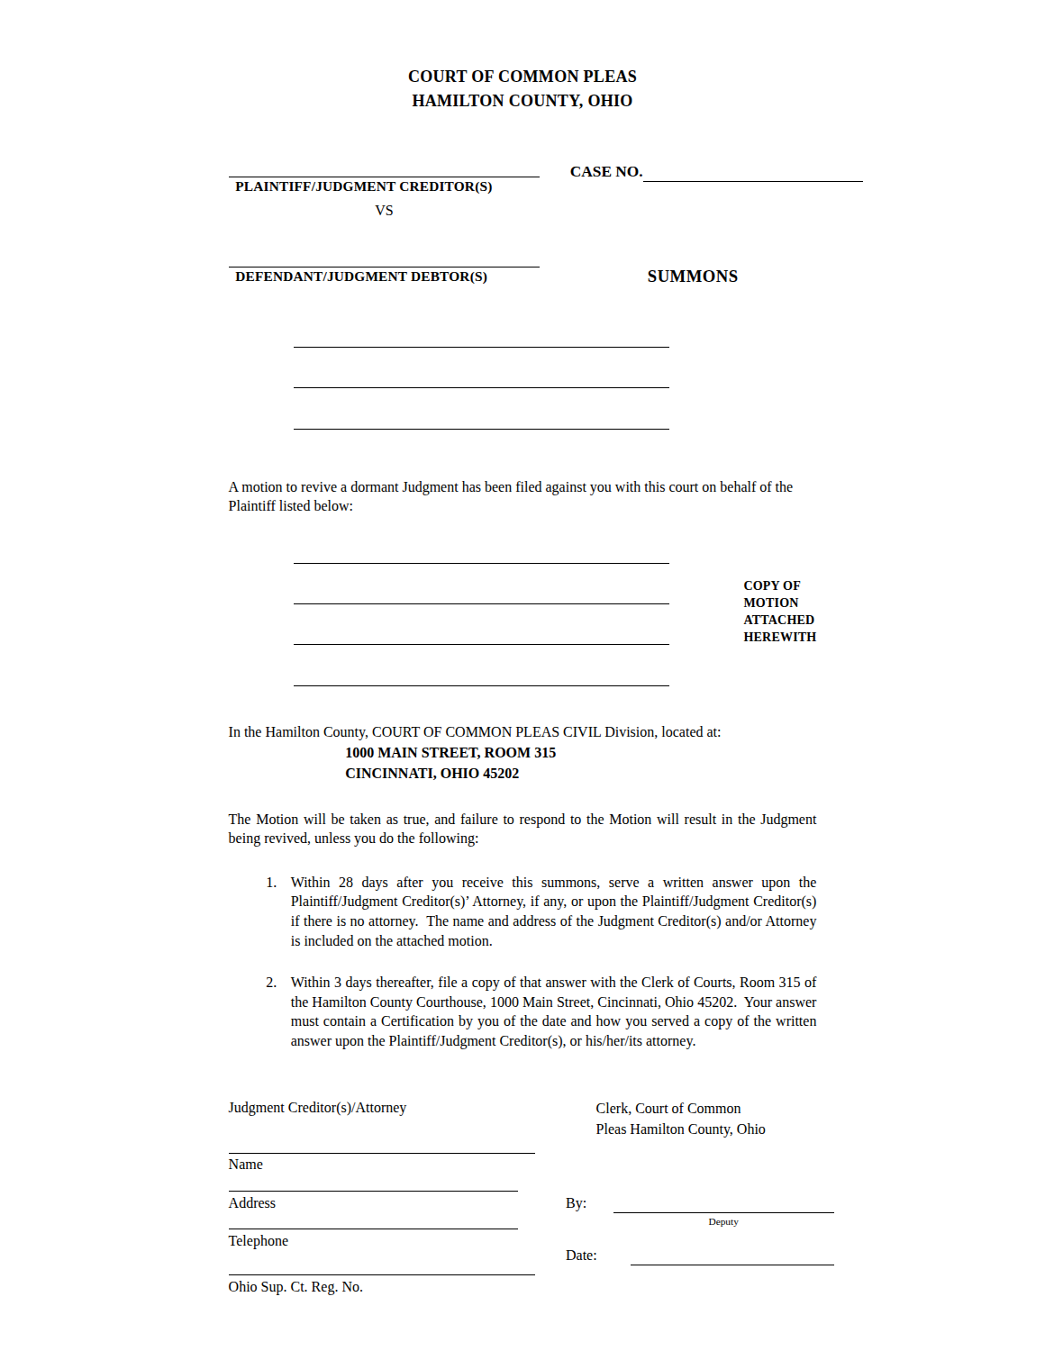COURT OF COMMON PLEAS
HAMILTON COUNTY, OHIO
| PLAINTIFF/JUDGMENT CREDITOR(S) VS | CASE NO. |
| DEFENDANT/JUDGMENT DEBTOR(S) | SUMMONS |
A motion to revive a dormant Judgment has been filed against you with this court on behalf of the Plaintiff listed below:
| | COPY OF MOTION ATTACHED HEREWITH |
In the Hamilton County, COURT OF COMMON PLEAS CIVIL Division, located at:
1000 MAIN STREET, ROOM 315
CINCINNATI, OHIO 45202
The Motion will be taken as true, and failure to respond to the Motion will result in the Judgment being revived, unless you do the following:
Within 28 days after you receive this summons, serve a written answer upon the Plaintiff/Judgment Creditor(s)’ Attorney, if any, or upon the Plaintiff/Judgment Creditor(s) if there is no attorney. The name and address of the Judgment Creditor(s) and/or Attorney is included on the attached motion.
Within 3 days thereafter, file a copy of that answer with the Clerk of Courts, Room 315 of the Hamilton County Courthouse, 1000 Main Street, Cincinnati, Ohio 45202. Your answer must contain a Certification by you of the date and how you served a copy of the written answer upon the Plaintiff/Judgment Creditor(s), or his/her/its attorney.
| Judgment Creditor(s)/Attorney Name Address Telephone Ohio Sup. Ct. Reg. No. | Clerk, Court of Common Pleas Hamilton County, Ohio By: Deputy Date: |